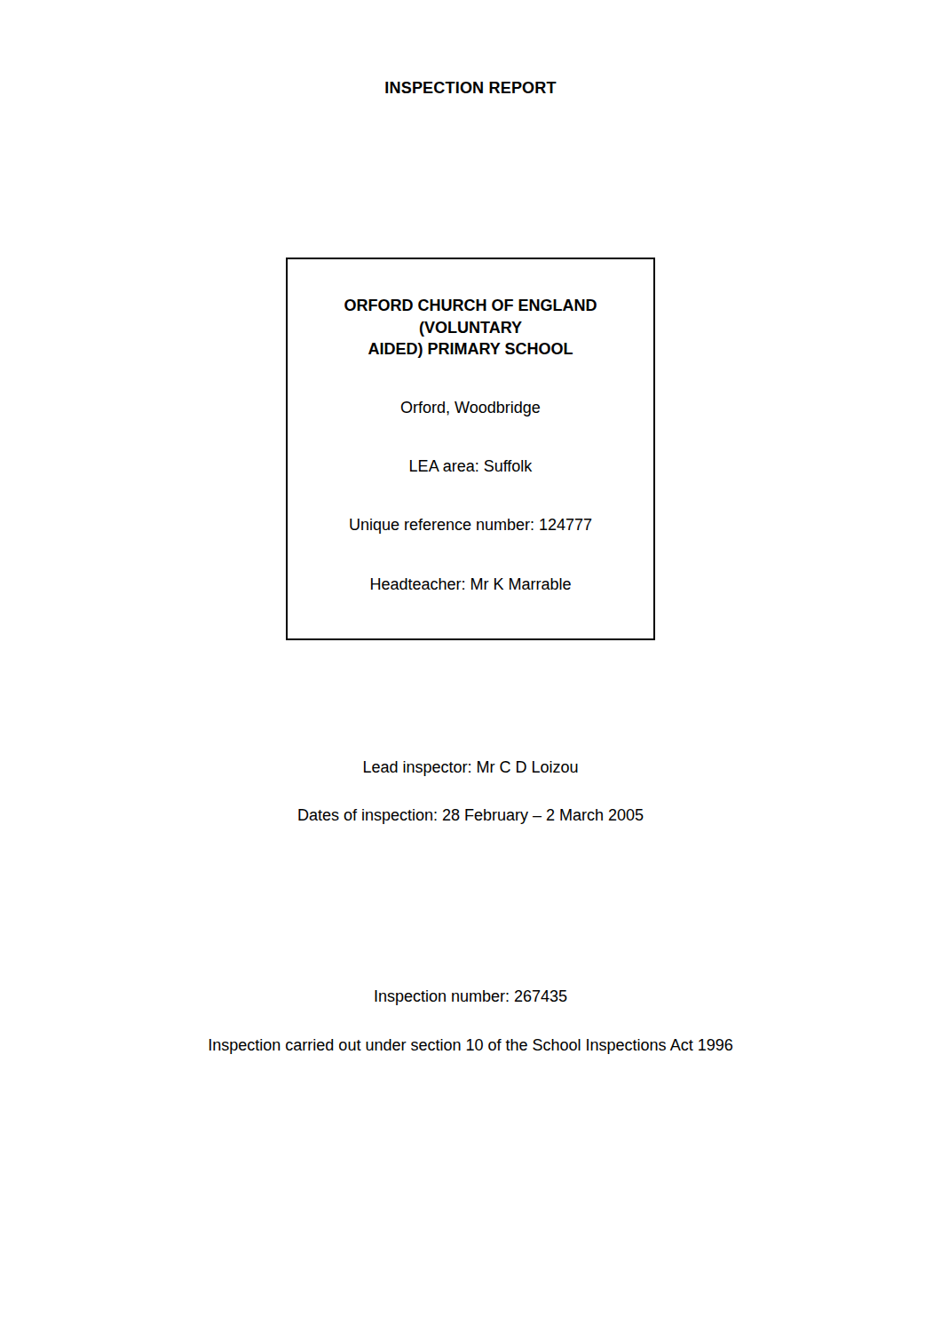INSPECTION REPORT
ORFORD CHURCH OF ENGLAND (VOLUNTARY
AIDED) PRIMARY SCHOOL
Orford, Woodbridge
LEA area: Suffolk
Unique reference number: 124777
Headteacher: Mr K Marrable
Lead inspector: Mr C D Loizou
Dates of inspection: 28 February – 2 March 2005
Inspection number: 267435
Inspection carried out under section 10 of the School Inspections Act 1996